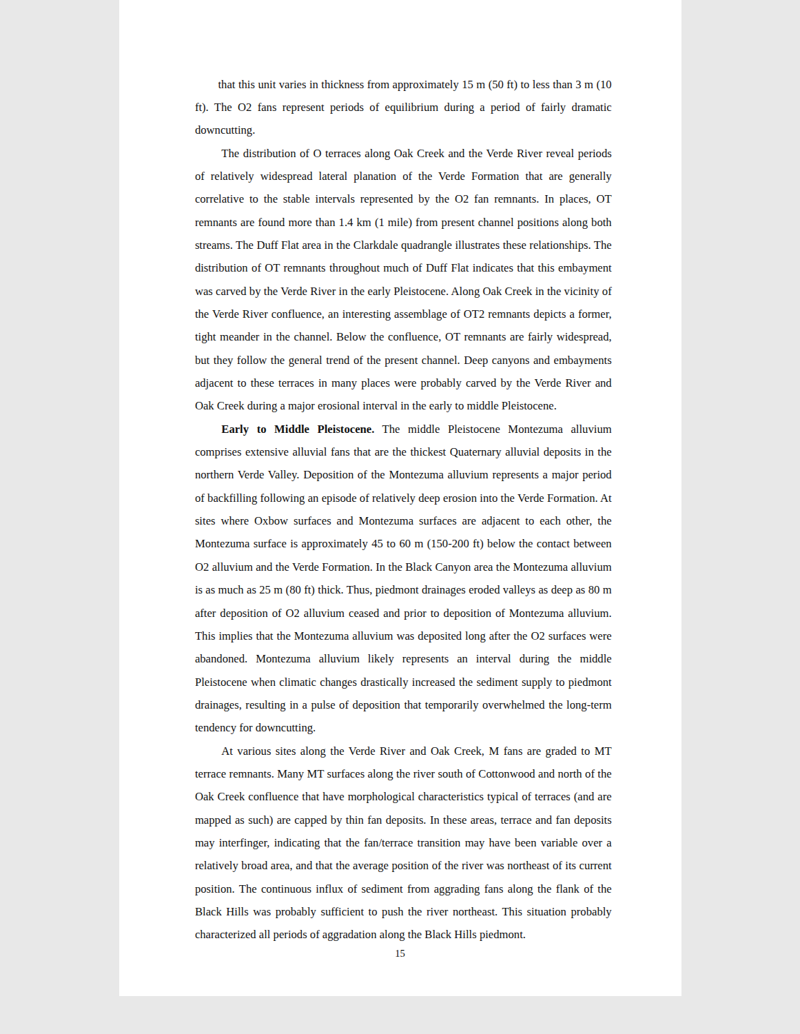that this unit varies in thickness from approximately 15 m (50 ft) to less than 3 m (10 ft). The O2 fans represent periods of equilibrium during a period of fairly dramatic downcutting.
The distribution of O terraces along Oak Creek and the Verde River reveal periods of relatively widespread lateral planation of the Verde Formation that are generally correlative to the stable intervals represented by the O2 fan remnants. In places, OT remnants are found more than 1.4 km (1 mile) from present channel positions along both streams. The Duff Flat area in the Clarkdale quadrangle illustrates these relationships. The distribution of OT remnants throughout much of Duff Flat indicates that this embayment was carved by the Verde River in the early Pleistocene. Along Oak Creek in the vicinity of the Verde River confluence, an interesting assemblage of OT2 remnants depicts a former, tight meander in the channel. Below the confluence, OT remnants are fairly widespread, but they follow the general trend of the present channel. Deep canyons and embayments adjacent to these terraces in many places were probably carved by the Verde River and Oak Creek during a major erosional interval in the early to middle Pleistocene.
Early to Middle Pleistocene. The middle Pleistocene Montezuma alluvium comprises extensive alluvial fans that are the thickest Quaternary alluvial deposits in the northern Verde Valley. Deposition of the Montezuma alluvium represents a major period of backfilling following an episode of relatively deep erosion into the Verde Formation. At sites where Oxbow surfaces and Montezuma surfaces are adjacent to each other, the Montezuma surface is approximately 45 to 60 m (150-200 ft) below the contact between O2 alluvium and the Verde Formation. In the Black Canyon area the Montezuma alluvium is as much as 25 m (80 ft) thick. Thus, piedmont drainages eroded valleys as deep as 80 m after deposition of O2 alluvium ceased and prior to deposition of Montezuma alluvium. This implies that the Montezuma alluvium was deposited long after the O2 surfaces were abandoned. Montezuma alluvium likely represents an interval during the middle Pleistocene when climatic changes drastically increased the sediment supply to piedmont drainages, resulting in a pulse of deposition that temporarily overwhelmed the long-term tendency for downcutting.
At various sites along the Verde River and Oak Creek, M fans are graded to MT terrace remnants. Many MT surfaces along the river south of Cottonwood and north of the Oak Creek confluence that have morphological characteristics typical of terraces (and are mapped as such) are capped by thin fan deposits. In these areas, terrace and fan deposits may interfinger, indicating that the fan/terrace transition may have been variable over a relatively broad area, and that the average position of the river was northeast of its current position. The continuous influx of sediment from aggrading fans along the flank of the Black Hills was probably sufficient to push the river northeast. This situation probably characterized all periods of aggradation along the Black Hills piedmont.
15